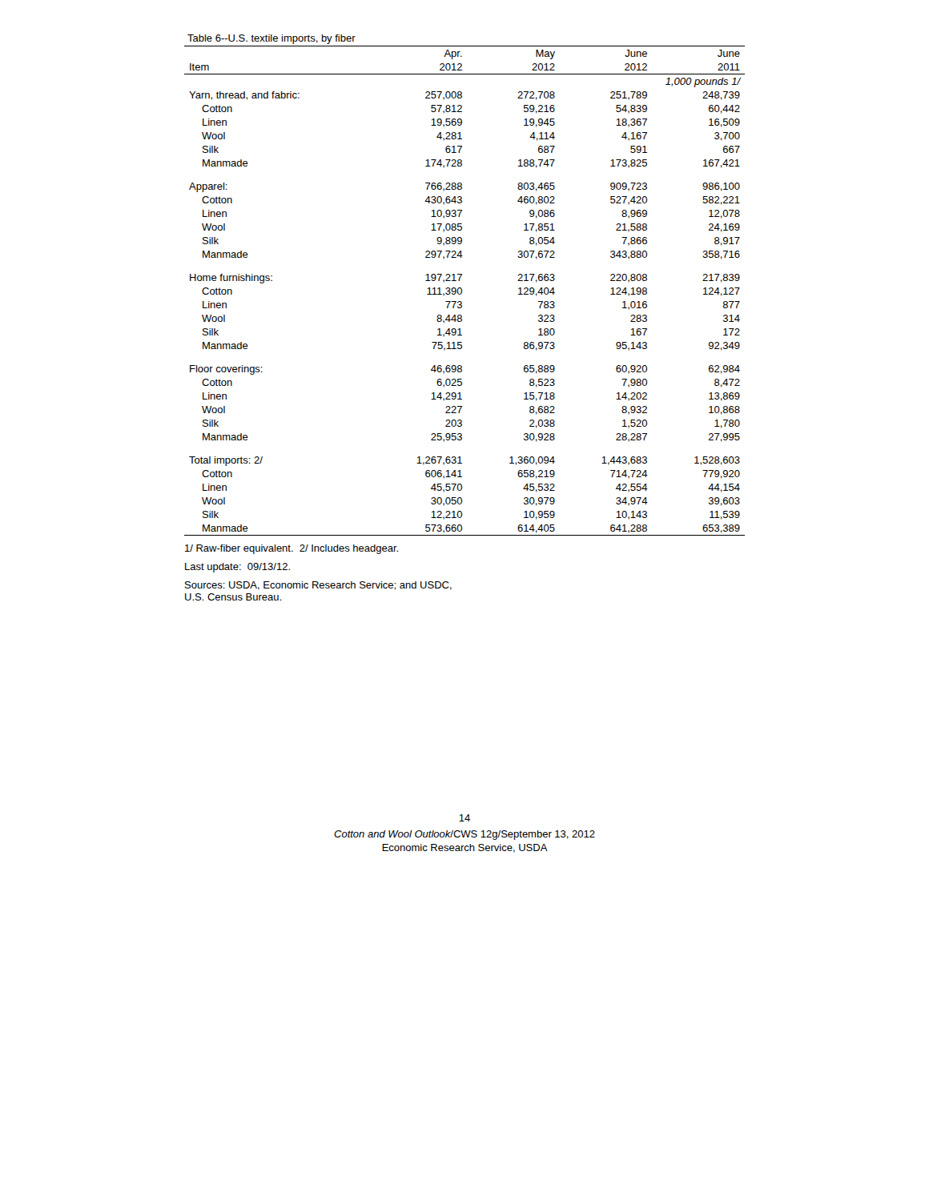Table 6--U.S. textile imports, by fiber
| | Apr. | May | June | June |
| --- | --- | --- | --- | --- |
| Item | 2012 | 2012 | 2012 | 2011 |
| 1,000 pounds 1/ |
| Yarn, thread, and fabric: | 257,008 | 272,708 | 251,789 | 248,739 |
| Cotton | 57,812 | 59,216 | 54,839 | 60,442 |
| Linen | 19,569 | 19,945 | 18,367 | 16,509 |
| Wool | 4,281 | 4,114 | 4,167 | 3,700 |
| Silk | 617 | 687 | 591 | 667 |
| Manmade | 174,728 | 188,747 | 173,825 | 167,421 |
| Apparel: | 766,288 | 803,465 | 909,723 | 986,100 |
| Cotton | 430,643 | 460,802 | 527,420 | 582,221 |
| Linen | 10,937 | 9,086 | 8,969 | 12,078 |
| Wool | 17,085 | 17,851 | 21,588 | 24,169 |
| Silk | 9,899 | 8,054 | 7,866 | 8,917 |
| Manmade | 297,724 | 307,672 | 343,880 | 358,716 |
| Home furnishings: | 197,217 | 217,663 | 220,808 | 217,839 |
| Cotton | 111,390 | 129,404 | 124,198 | 124,127 |
| Linen | 773 | 783 | 1,016 | 877 |
| Wool | 8,448 | 323 | 283 | 314 |
| Silk | 1,491 | 180 | 167 | 172 |
| Manmade | 75,115 | 86,973 | 95,143 | 92,349 |
| Floor coverings: | 46,698 | 65,889 | 60,920 | 62,984 |
| Cotton | 6,025 | 8,523 | 7,980 | 8,472 |
| Linen | 14,291 | 15,718 | 14,202 | 13,869 |
| Wool | 227 | 8,682 | 8,932 | 10,868 |
| Silk | 203 | 2,038 | 1,520 | 1,780 |
| Manmade | 25,953 | 30,928 | 28,287 | 27,995 |
| Total imports: 2/ | 1,267,631 | 1,360,094 | 1,443,683 | 1,528,603 |
| Cotton | 606,141 | 658,219 | 714,724 | 779,920 |
| Linen | 45,570 | 45,532 | 42,554 | 44,154 |
| Wool | 30,050 | 30,979 | 34,974 | 39,603 |
| Silk | 12,210 | 10,959 | 10,143 | 11,539 |
| Manmade | 573,660 | 614,405 | 641,288 | 653,389 |
1/ Raw-fiber equivalent. 2/ Includes headgear.
Last update: 09/13/12.
Sources: USDA, Economic Research Service; and USDC,
U.S. Census Bureau.
14
Cotton and Wool Outlook/CWS 12g/September 13, 2012
Economic Research Service, USDA